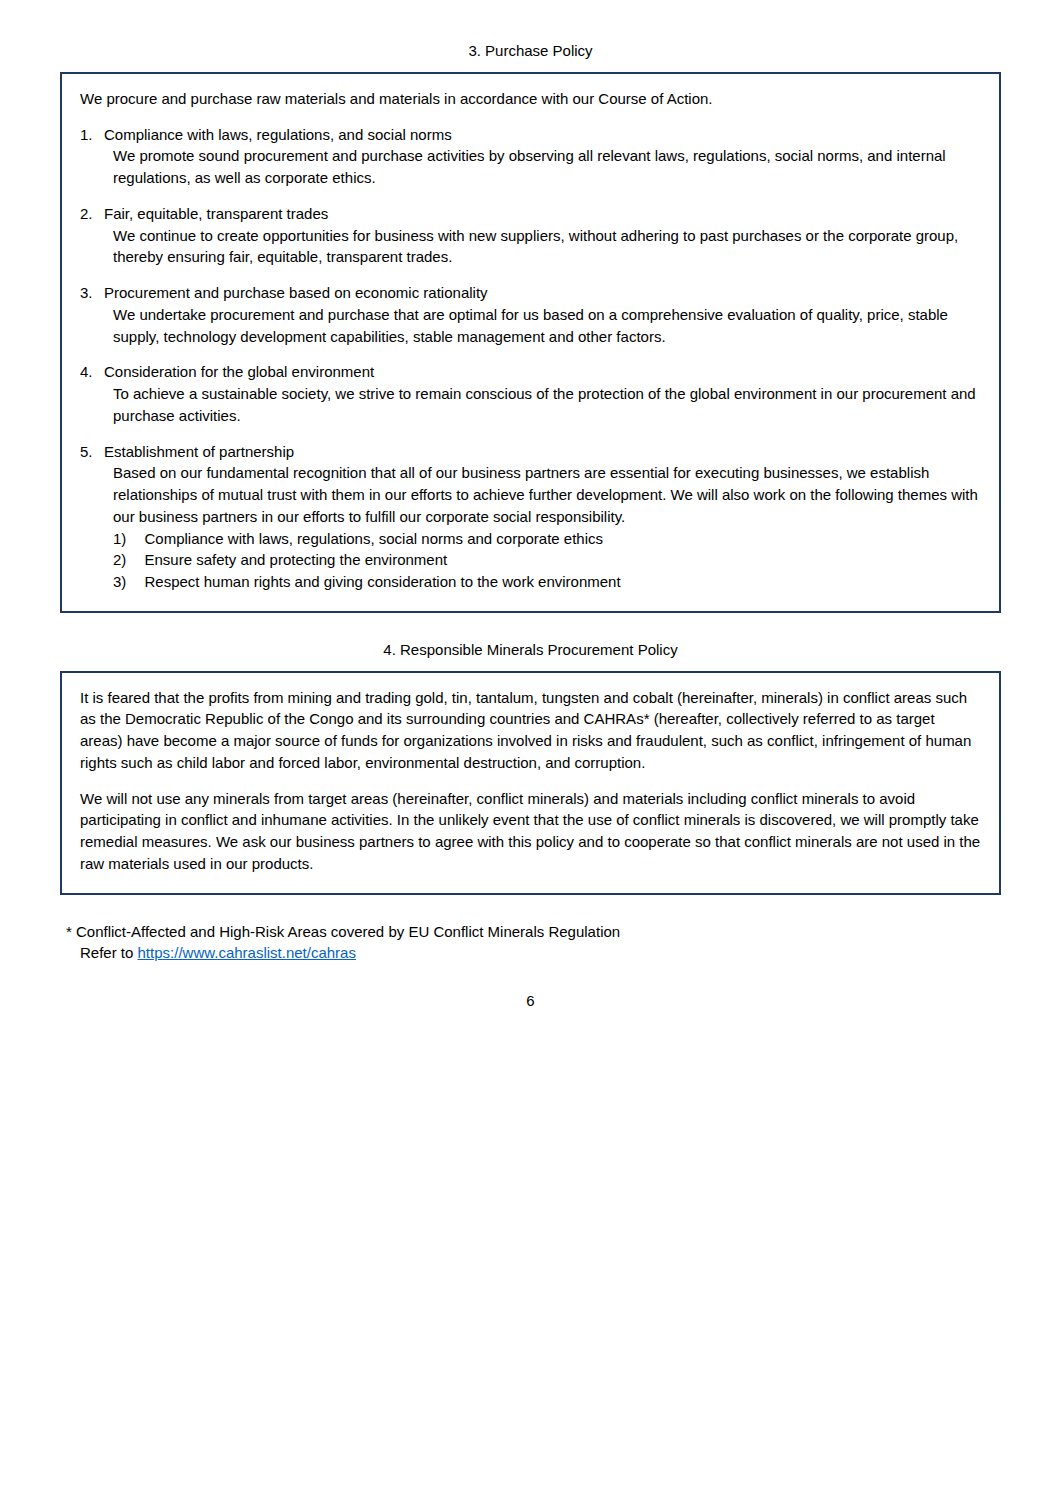3. Purchase Policy
We procure and purchase raw materials and materials in accordance with our Course of Action.
1. Compliance with laws, regulations, and social norms We promote sound procurement and purchase activities by observing all relevant laws, regulations, social norms, and internal regulations, as well as corporate ethics.
2. Fair, equitable, transparent trades We continue to create opportunities for business with new suppliers, without adhering to past purchases or the corporate group, thereby ensuring fair, equitable, transparent trades.
3. Procurement and purchase based on economic rationality We undertake procurement and purchase that are optimal for us based on a comprehensive evaluation of quality, price, stable supply, technology development capabilities, stable management and other factors.
4. Consideration for the global environment To achieve a sustainable society, we strive to remain conscious of the protection of the global environment in our procurement and purchase activities.
5. Establishment of partnership Based on our fundamental recognition that all of our business partners are essential for executing businesses, we establish relationships of mutual trust with them in our efforts to achieve further development. We will also work on the following themes with our business partners in our efforts to fulfill our corporate social responsibility.
1) Compliance with laws, regulations, social norms and corporate ethics
2) Ensure safety and protecting the environment
3) Respect human rights and giving consideration to the work environment
4. Responsible Minerals Procurement Policy
It is feared that the profits from mining and trading gold, tin, tantalum, tungsten and cobalt (hereinafter, minerals) in conflict areas such as the Democratic Republic of the Congo and its surrounding countries and CAHRAs* (hereafter, collectively referred to as target areas) have become a major source of funds for organizations involved in risks and fraudulent, such as conflict, infringement of human rights such as child labor and forced labor, environmental destruction, and corruption.
We will not use any minerals from target areas (hereinafter, conflict minerals) and materials including conflict minerals to avoid participating in conflict and inhumane activities. In the unlikely event that the use of conflict minerals is discovered, we will promptly take remedial measures. We ask our business partners to agree with this policy and to cooperate so that conflict minerals are not used in the raw materials used in our products.
* Conflict-Affected and High-Risk Areas covered by EU Conflict Minerals Regulation Refer to https://www.cahraslist.net/cahras
6